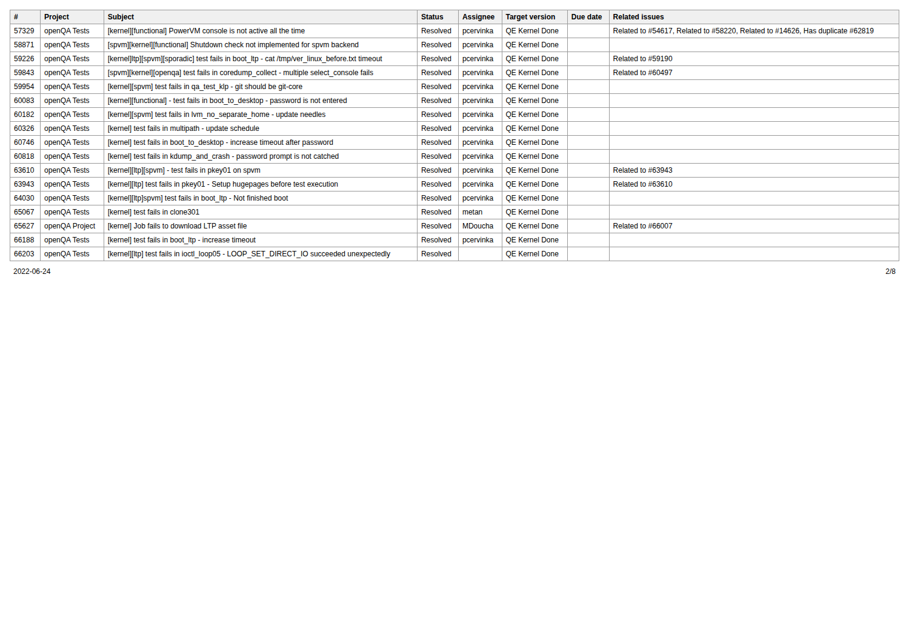| # | Project | Subject | Status | Assignee | Target version | Due date | Related issues |
| --- | --- | --- | --- | --- | --- | --- | --- |
| 57329 | openQA Tests | [kernel][functional] PowerVM console is not active all the time | Resolved | pcervinka | QE Kernel Done | | Related to #54617, Related to #58220, Related to #14626, Has duplicate #62819 |
| 58871 | openQA Tests | [spvm][kernel][functional] Shutdown check not implemented for spvm backend | Resolved | pcervinka | QE Kernel Done | | |
| 59226 | openQA Tests | [kernel]ltp][spvm][sporadic] test fails in boot_ltp - cat /tmp/ver_linux_before.txt timeout | Resolved | pcervinka | QE Kernel Done | | Related to #59190 |
| 59843 | openQA Tests | [spvm][kernel][openqa] test fails in coredump_collect - multiple select_console fails | Resolved | pcervinka | QE Kernel Done | | Related to #60497 |
| 59954 | openQA Tests | [kernel][spvm] test fails in qa_test_klp - git should be git-core | Resolved | pcervinka | QE Kernel Done | | |
| 60083 | openQA Tests | [kernel][functional] - test fails in boot_to_desktop - password is not entered | Resolved | pcervinka | QE Kernel Done | | |
| 60182 | openQA Tests | [kernel][spvm] test fails in lvm_no_separate_home - update needles | Resolved | pcervinka | QE Kernel Done | | |
| 60326 | openQA Tests | [kernel] test fails in multipath - update schedule | Resolved | pcervinka | QE Kernel Done | | |
| 60746 | openQA Tests | [kernel] test fails in boot_to_desktop - increase timeout after password | Resolved | pcervinka | QE Kernel Done | | |
| 60818 | openQA Tests | [kernel] test fails in kdump_and_crash - password prompt is not catched | Resolved | pcervinka | QE Kernel Done | | |
| 63610 | openQA Tests | [kernel][ltp][spvm] - test fails in pkey01 on spvm | Resolved | pcervinka | QE Kernel Done | | Related to #63943 |
| 63943 | openQA Tests | [kernel][ltp] test fails in pkey01 - Setup hugepages before test execution | Resolved | pcervinka | QE Kernel Done | | Related to #63610 |
| 64030 | openQA Tests | [kernel][ltp]spvm] test fails in boot_ltp - Not finished boot | Resolved | pcervinka | QE Kernel Done | | |
| 65067 | openQA Tests | [kernel] test fails in clone301 | Resolved | metan | QE Kernel Done | | |
| 65627 | openQA Project | [kernel] Job fails to download LTP asset file | Resolved | MDoucha | QE Kernel Done | | Related to #66007 |
| 66188 | openQA Tests | [kernel] test fails in boot_ltp - increase timeout | Resolved | pcervinka | QE Kernel Done | | |
| 66203 | openQA Tests | [kernel][ltp] test fails in ioctl_loop05 - LOOP_SET_DIRECT_IO succeeded unexpectedly | Resolved | | QE Kernel Done | | |
| 2022-06-24 | 2/8 |